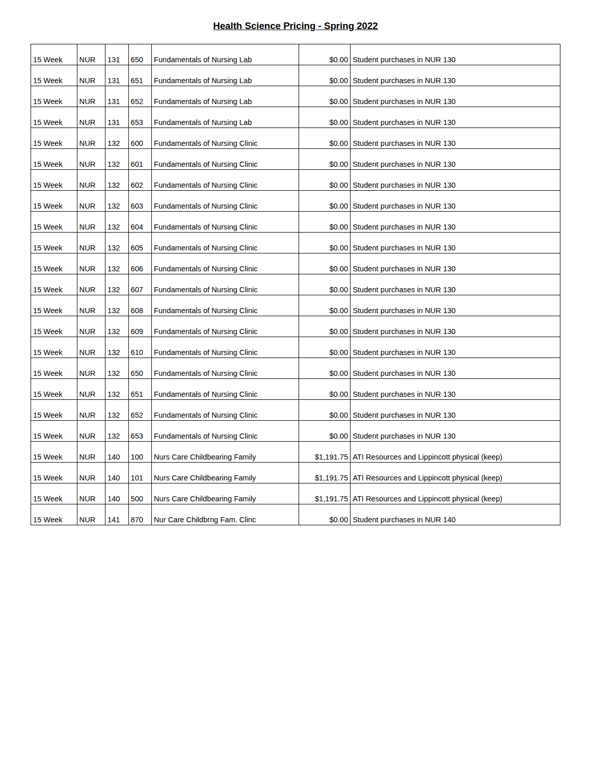Health Science Pricing - Spring 2022
| 15 Week | NUR | 131 | 650 | Fundamentals of Nursing Lab | $0.00 | Student purchases in NUR 130 |
| 15 Week | NUR | 131 | 651 | Fundamentals of Nursing Lab | $0.00 | Student purchases in NUR 130 |
| 15 Week | NUR | 131 | 652 | Fundamentals of Nursing Lab | $0.00 | Student purchases in NUR 130 |
| 15 Week | NUR | 131 | 653 | Fundamentals of Nursing Lab | $0.00 | Student purchases in NUR 130 |
| 15 Week | NUR | 132 | 600 | Fundamentals of Nursing Clinic | $0.00 | Student purchases in NUR 130 |
| 15 Week | NUR | 132 | 601 | Fundamentals of Nursing Clinic | $0.00 | Student purchases in NUR 130 |
| 15 Week | NUR | 132 | 602 | Fundamentals of Nursing Clinic | $0.00 | Student purchases in NUR 130 |
| 15 Week | NUR | 132 | 603 | Fundamentals of Nursing Clinic | $0.00 | Student purchases in NUR 130 |
| 15 Week | NUR | 132 | 604 | Fundamentals of Nursing Clinic | $0.00 | Student purchases in NUR 130 |
| 15 Week | NUR | 132 | 605 | Fundamentals of Nursing Clinic | $0.00 | Student purchases in NUR 130 |
| 15 Week | NUR | 132 | 606 | Fundamentals of Nursing Clinic | $0.00 | Student purchases in NUR 130 |
| 15 Week | NUR | 132 | 607 | Fundamentals of Nursing Clinic | $0.00 | Student purchases in NUR 130 |
| 15 Week | NUR | 132 | 608 | Fundamentals of Nursing Clinic | $0.00 | Student purchases in NUR 130 |
| 15 Week | NUR | 132 | 609 | Fundamentals of Nursing Clinic | $0.00 | Student purchases in NUR 130 |
| 15 Week | NUR | 132 | 610 | Fundamentals of Nursing Clinic | $0.00 | Student purchases in NUR 130 |
| 15 Week | NUR | 132 | 650 | Fundamentals of Nursing Clinic | $0.00 | Student purchases in NUR 130 |
| 15 Week | NUR | 132 | 651 | Fundamentals of Nursing Clinic | $0.00 | Student purchases in NUR 130 |
| 15 Week | NUR | 132 | 652 | Fundamentals of Nursing Clinic | $0.00 | Student purchases in NUR 130 |
| 15 Week | NUR | 132 | 653 | Fundamentals of Nursing Clinic | $0.00 | Student purchases in NUR 130 |
| 15 Week | NUR | 140 | 100 | Nurs Care Childbearing Family | $1,191.75 | ATI Resources and Lippincott physical (keep) |
| 15 Week | NUR | 140 | 101 | Nurs Care Childbearing Family | $1,191.75 | ATI Resources and Lippincott physical (keep) |
| 15 Week | NUR | 140 | 500 | Nurs Care Childbearing Family | $1,191.75 | ATI Resources and Lippincott physical (keep) |
| 15 Week | NUR | 141 | 870 | Nur Care Childbrng Fam. Clinc | $0.00 | Student purchases in NUR 140 |